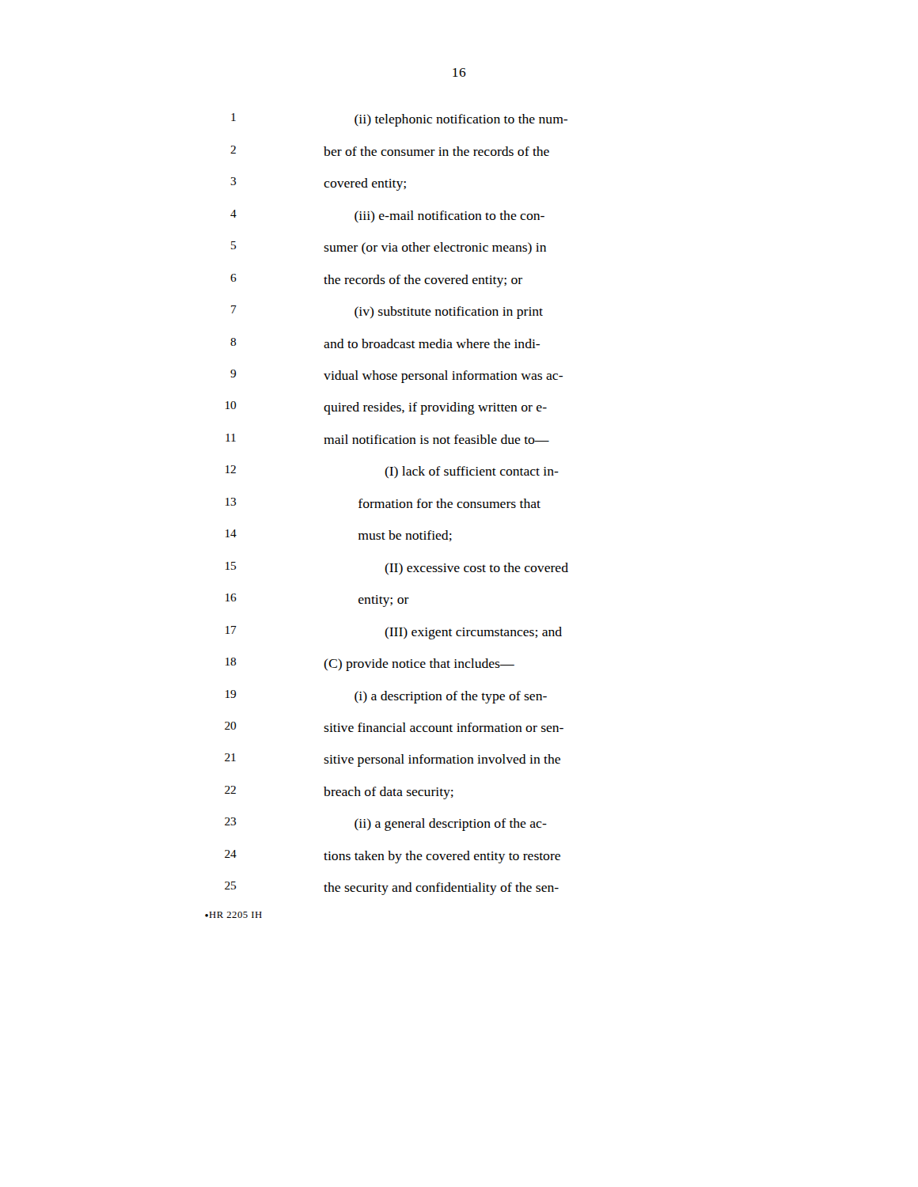16
| 1 | (ii) telephonic notification to the num- |
| 2 | ber of the consumer in the records of the |
| 3 | covered entity; |
| 4 | (iii) e-mail notification to the con- |
| 5 | sumer (or via other electronic means) in |
| 6 | the records of the covered entity; or |
| 7 | (iv) substitute notification in print |
| 8 | and to broadcast media where the indi- |
| 9 | vidual whose personal information was ac- |
| 10 | quired resides, if providing written or e- |
| 11 | mail notification is not feasible due to— |
| 12 | (I) lack of sufficient contact in- |
| 13 | formation for the consumers that |
| 14 | must be notified; |
| 15 | (II) excessive cost to the covered |
| 16 | entity; or |
| 17 | (III) exigent circumstances; and |
| 18 | (C) provide notice that includes— |
| 19 | (i) a description of the type of sen- |
| 20 | sitive financial account information or sen- |
| 21 | sitive personal information involved in the |
| 22 | breach of data security; |
| 23 | (ii) a general description of the ac- |
| 24 | tions taken by the covered entity to restore |
| 25 | the security and confidentiality of the sen- |
•HR 2205 IH